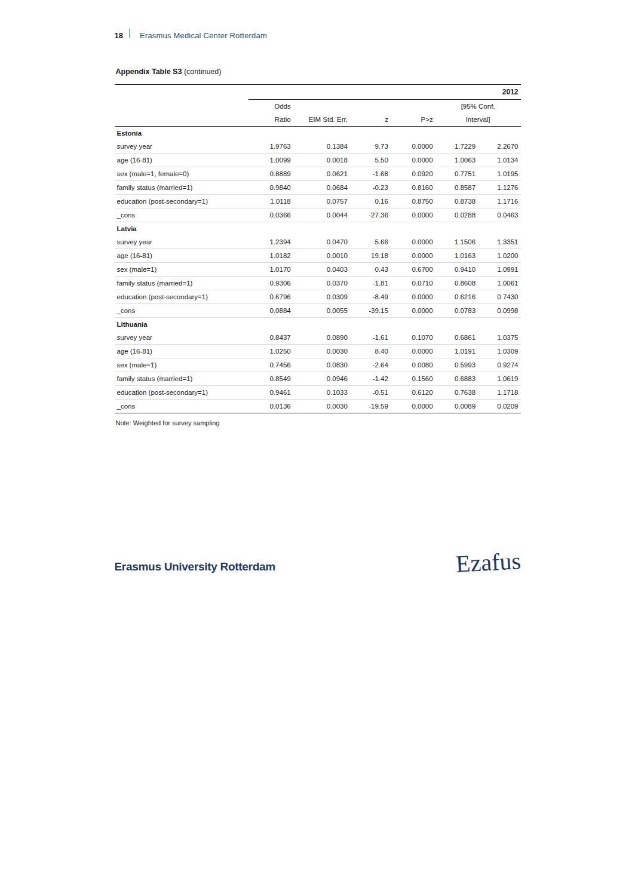18 Erasmus Medical Center Rotterdam
Appendix Table S3 (continued)
| | 2012 |
| --- | --- |
| | Odds | | | | [95% Conf. |
| | Ratio | EIM Std. Err. | z | P>z | Interval] |
| Estonia | | | | | | |
| survey year | 1.9763 | 0.1384 | 9.73 | 0.0000 | 1.7229 | 2.2670 |
| age (16-81) | 1.0099 | 0.0018 | 5.50 | 0.0000 | 1.0063 | 1.0134 |
| sex (male=1, female=0) | 0.8889 | 0.0621 | -1.68 | 0.0920 | 0.7751 | 1.0195 |
| family status (married=1) | 0.9840 | 0.0684 | -0.23 | 0.8160 | 0.8587 | 1.1276 |
| education (post-secondary=1) | 1.0118 | 0.0757 | 0.16 | 0.8750 | 0.8738 | 1.1716 |
| _cons | 0.0366 | 0.0044 | -27.36 | 0.0000 | 0.0288 | 0.0463 |
| Latvia | | | | | | |
| survey year | 1.2394 | 0.0470 | 5.66 | 0.0000 | 1.1506 | 1.3351 |
| age (16-81) | 1.0182 | 0.0010 | 19.18 | 0.0000 | 1.0163 | 1.0200 |
| sex (male=1) | 1.0170 | 0.0403 | 0.43 | 0.6700 | 0.9410 | 1.0991 |
| family status (married=1) | 0.9306 | 0.0370 | -1.81 | 0.0710 | 0.8608 | 1.0061 |
| education (post-secondary=1) | 0.6796 | 0.0309 | -8.49 | 0.0000 | 0.6216 | 0.7430 |
| _cons | 0.0884 | 0.0055 | -39.15 | 0.0000 | 0.0783 | 0.0998 |
| Lithuania | | | | | | |
| survey year | 0.8437 | 0.0890 | -1.61 | 0.1070 | 0.6861 | 1.0375 |
| age (16-81) | 1.0250 | 0.0030 | 8.40 | 0.0000 | 1.0191 | 1.0309 |
| sex (male=1) | 0.7456 | 0.0830 | -2.64 | 0.0080 | 0.5993 | 0.9274 |
| family status (married=1) | 0.8549 | 0.0946 | -1.42 | 0.1560 | 0.6883 | 1.0619 |
| education (post-secondary=1) | 0.9461 | 0.1033 | -0.51 | 0.6120 | 0.7638 | 1.1718 |
| _cons | 0.0136 | 0.0030 | -19.59 | 0.0000 | 0.0089 | 0.0209 |
Note: Weighted for survey sampling
Erasmus University Rotterdam
Ezafus